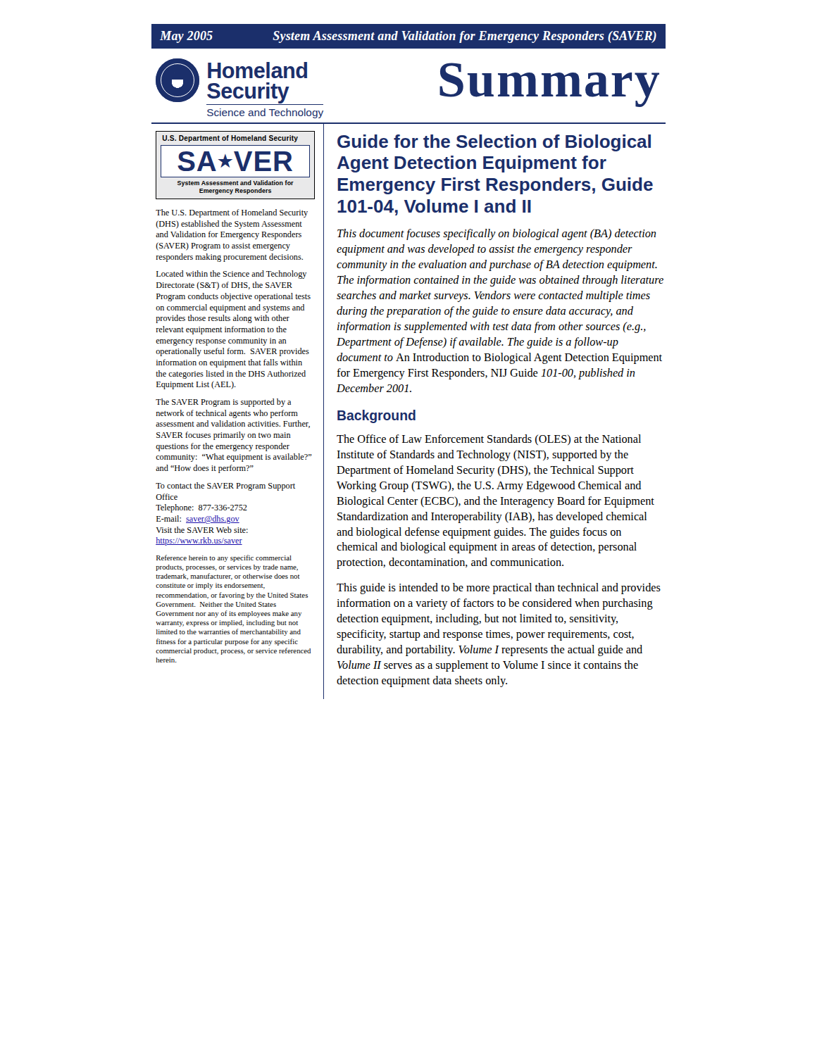May 2005 System Assessment and Validation for Emergency Responders (SAVER)
Homeland Security
Science and Technology
Summary
U.S. Department of Homeland Security
SA★VER
System Assessment and Validation for Emergency Responders
The U.S. Department of Homeland Security (DHS) established the System Assessment and Validation for Emergency Responders (SAVER) Program to assist emergency responders making procurement decisions.
Located within the Science and Technology Directorate (S&T) of DHS, the SAVER Program conducts objective operational tests on commercial equipment and systems and provides those results along with other relevant equipment information to the emergency response community in an operationally useful form. SAVER provides information on equipment that falls within the categories listed in the DHS Authorized Equipment List (AEL).
The SAVER Program is supported by a network of technical agents who perform assessment and validation activities. Further, SAVER focuses primarily on two main questions for the emergency responder community: “What equipment is available?” and “How does it perform?”
To contact the SAVER Program Support Office
Telephone: 877-336-2752
E-mail: saver@dhs.gov
Visit the SAVER Web site:
https://www.rkb.us/saver
Reference herein to any specific commercial products, processes, or services by trade name, trademark, manufacturer, or otherwise does not constitute or imply its endorsement, recommendation, or favoring by the United States Government. Neither the United States Government nor any of its employees make any warranty, express or implied, including but not limited to the warranties of merchantability and fitness for a particular purpose for any specific commercial product, process, or service referenced herein.
Guide for the Selection of Biological Agent Detection Equipment for Emergency First Responders, Guide 101-04, Volume I and II
This document focuses specifically on biological agent (BA) detection equipment and was developed to assist the emergency responder community in the evaluation and purchase of BA detection equipment. The information contained in the guide was obtained through literature searches and market surveys. Vendors were contacted multiple times during the preparation of the guide to ensure data accuracy, and information is supplemented with test data from other sources (e.g., Department of Defense) if available. The guide is a follow-up document to An Introduction to Biological Agent Detection Equipment for Emergency First Responders, NIJ Guide 101-00, published in December 2001.
Background
The Office of Law Enforcement Standards (OLES) at the National Institute of Standards and Technology (NIST), supported by the Department of Homeland Security (DHS), the Technical Support Working Group (TSWG), the U.S. Army Edgewood Chemical and Biological Center (ECBC), and the Interagency Board for Equipment Standardization and Interoperability (IAB), has developed chemical and biological defense equipment guides. The guides focus on chemical and biological equipment in areas of detection, personal protection, decontamination, and communication.
This guide is intended to be more practical than technical and provides information on a variety of factors to be considered when purchasing detection equipment, including, but not limited to, sensitivity, specificity, startup and response times, power requirements, cost, durability, and portability. Volume I represents the actual guide and Volume II serves as a supplement to Volume I since it contains the detection equipment data sheets only.